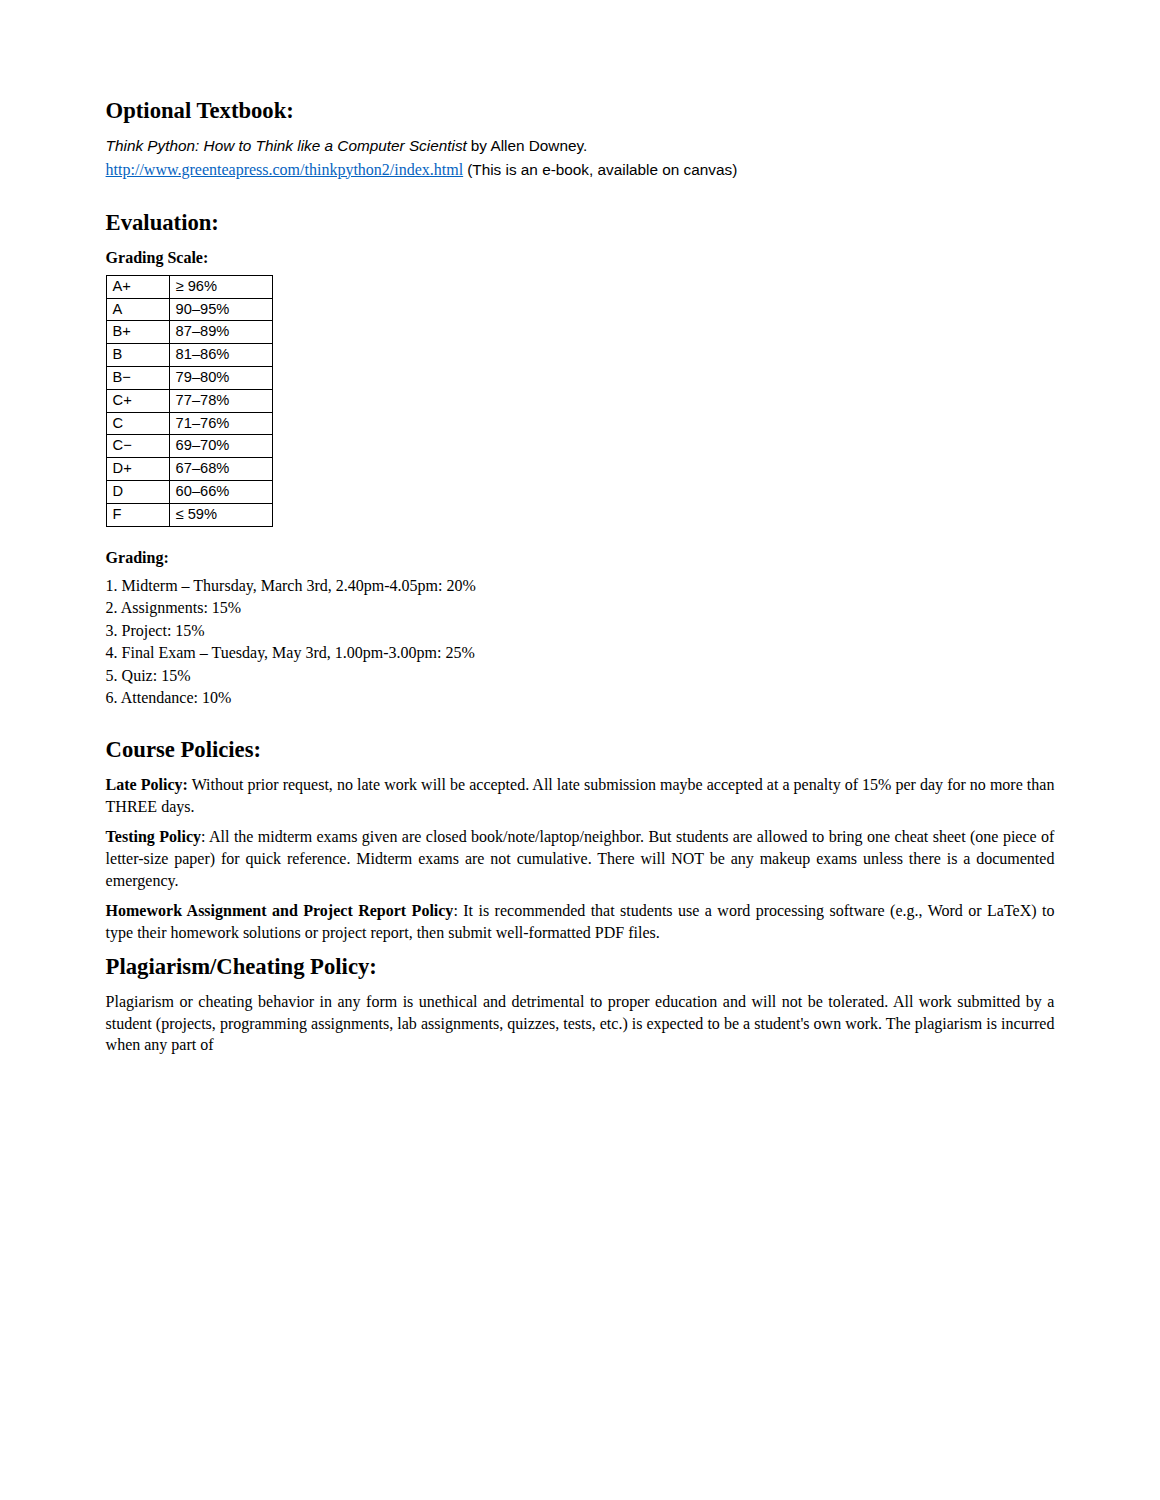Optional Textbook:
Think Python: How to Think like a Computer Scientist by Allen Downey.
http://www.greenteapress.com/thinkpython2/index.html (This is an e-book, available on canvas)
Evaluation:
Grading Scale:
| A+ | ≥ 96% |
| A | 90–95% |
| B+ | 87–89% |
| B | 81–86% |
| B− | 79–80% |
| C+ | 77–78% |
| C | 71–76% |
| C− | 69–70% |
| D+ | 67–68% |
| D | 60–66% |
| F | ≤ 59% |
Grading:
1. Midterm – Thursday, March 3rd, 2.40pm-4.05pm: 20%
2. Assignments: 15%
3. Project: 15%
4. Final Exam – Tuesday, May 3rd, 1.00pm-3.00pm: 25%
5. Quiz: 15%
6. Attendance: 10%
Course Policies:
Late Policy: Without prior request, no late work will be accepted. All late submission maybe accepted at a penalty of 15% per day for no more than THREE days.
Testing Policy: All the midterm exams given are closed book/note/laptop/neighbor. But students are allowed to bring one cheat sheet (one piece of letter-size paper) for quick reference. Midterm exams are not cumulative. There will NOT be any makeup exams unless there is a documented emergency.
Homework Assignment and Project Report Policy: It is recommended that students use a word processing software (e.g., Word or LaTeX) to type their homework solutions or project report, then submit well-formatted PDF files.
Plagiarism/Cheating Policy:
Plagiarism or cheating behavior in any form is unethical and detrimental to proper education and will not be tolerated. All work submitted by a student (projects, programming assignments, lab assignments, quizzes, tests, etc.) is expected to be a student's own work. The plagiarism is incurred when any part of